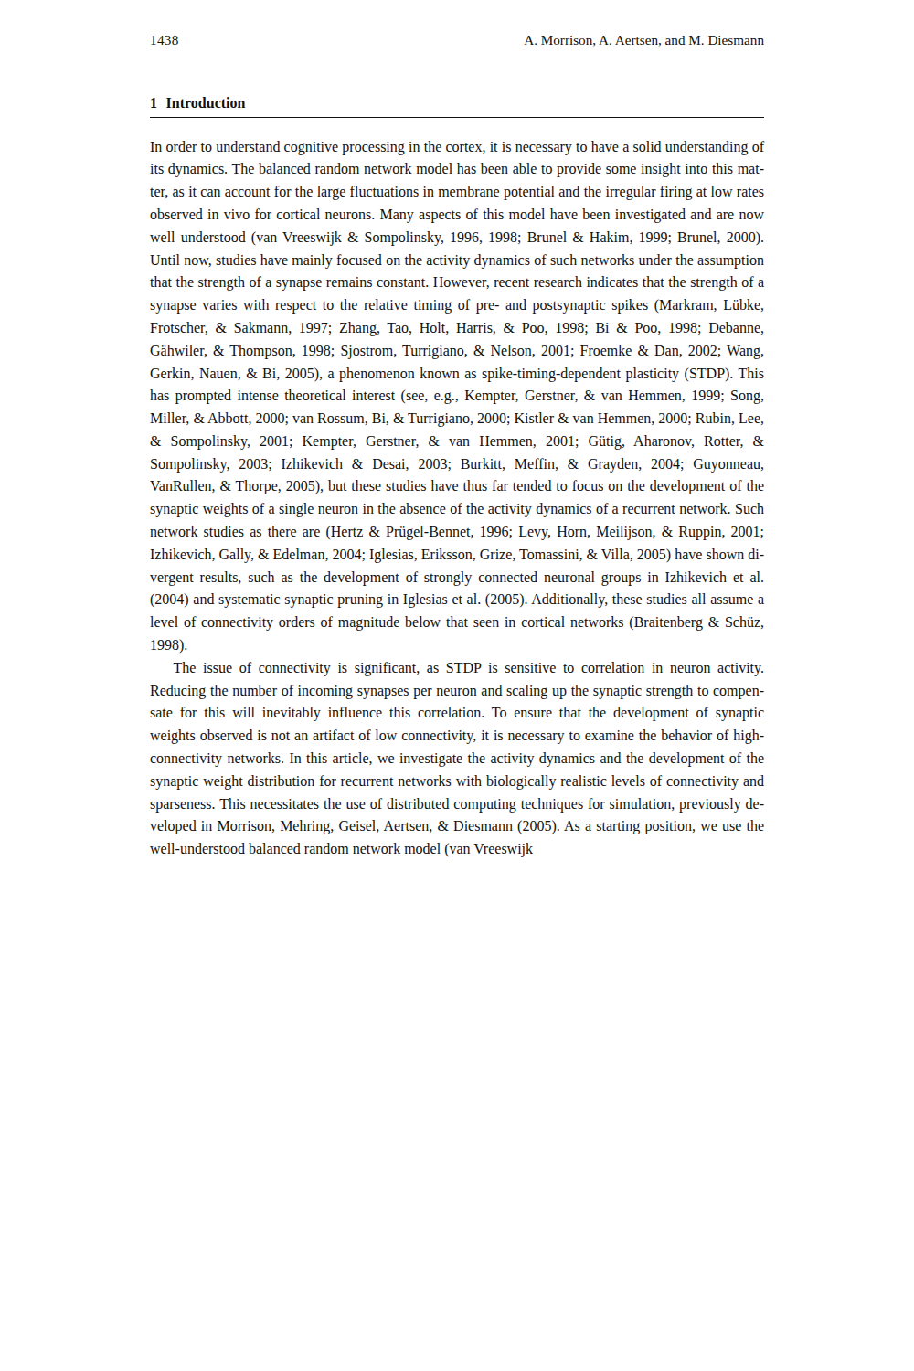1438 A. Morrison, A. Aertsen, and M. Diesmann
1 Introduction
In order to understand cognitive processing in the cortex, it is necessary to have a solid understanding of its dynamics. The balanced random network model has been able to provide some insight into this matter, as it can account for the large fluctuations in membrane potential and the irregular firing at low rates observed in vivo for cortical neurons. Many aspects of this model have been investigated and are now well understood (van Vreeswijk & Sompolinsky, 1996, 1998; Brunel & Hakim, 1999; Brunel, 2000). Until now, studies have mainly focused on the activity dynamics of such networks under the assumption that the strength of a synapse remains constant. However, recent research indicates that the strength of a synapse varies with respect to the relative timing of pre- and postsynaptic spikes (Markram, Lübke, Frotscher, & Sakmann, 1997; Zhang, Tao, Holt, Harris, & Poo, 1998; Bi & Poo, 1998; Debanne, Gähwiler, & Thompson, 1998; Sjostrom, Turrigiano, & Nelson, 2001; Froemke & Dan, 2002; Wang, Gerkin, Nauen, & Bi, 2005), a phenomenon known as spike-timing-dependent plasticity (STDP). This has prompted intense theoretical interest (see, e.g., Kempter, Gerstner, & van Hemmen, 1999; Song, Miller, & Abbott, 2000; van Rossum, Bi, & Turrigiano, 2000; Kistler & van Hemmen, 2000; Rubin, Lee, & Sompolinsky, 2001; Kempter, Gerstner, & van Hemmen, 2001; Gütig, Aharonov, Rotter, & Sompolinsky, 2003; Izhikevich & Desai, 2003; Burkitt, Meffin, & Grayden, 2004; Guyonneau, VanRullen, & Thorpe, 2005), but these studies have thus far tended to focus on the development of the synaptic weights of a single neuron in the absence of the activity dynamics of a recurrent network. Such network studies as there are (Hertz & Prügel-Bennet, 1996; Levy, Horn, Meilijson, & Ruppin, 2001; Izhikevich, Gally, & Edelman, 2004; Iglesias, Eriksson, Grize, Tomassini, & Villa, 2005) have shown divergent results, such as the development of strongly connected neuronal groups in Izhikevich et al. (2004) and systematic synaptic pruning in Iglesias et al. (2005). Additionally, these studies all assume a level of connectivity orders of magnitude below that seen in cortical networks (Braitenberg & Schüz, 1998).
The issue of connectivity is significant, as STDP is sensitive to correlation in neuron activity. Reducing the number of incoming synapses per neuron and scaling up the synaptic strength to compensate for this will inevitably influence this correlation. To ensure that the development of synaptic weights observed is not an artifact of low connectivity, it is necessary to examine the behavior of high-connectivity networks. In this article, we investigate the activity dynamics and the development of the synaptic weight distribution for recurrent networks with biologically realistic levels of connectivity and sparseness. This necessitates the use of distributed computing techniques for simulation, previously developed in Morrison, Mehring, Geisel, Aertsen, & Diesmann (2005). As a starting position, we use the well-understood balanced random network model (van Vreeswijk